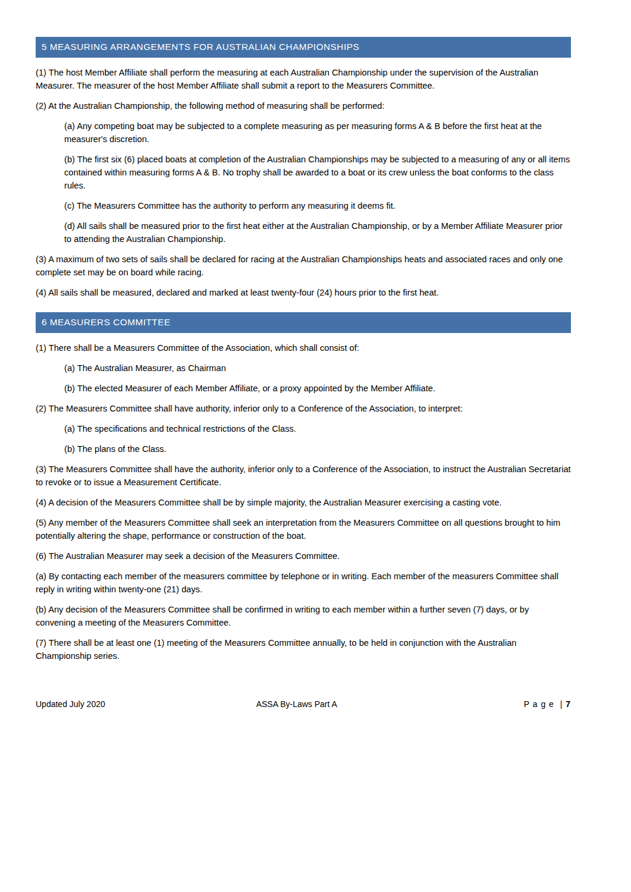5 Measuring Arrangements for Australian Championships
(1) The host Member Affiliate shall perform the measuring at each Australian Championship under the supervision of the Australian Measurer. The measurer of the host Member Affiliate shall submit a report to the Measurers Committee.
(2) At the Australian Championship, the following method of measuring shall be performed:
(a) Any competing boat may be subjected to a complete measuring as per measuring forms A & B before the first heat at the measurer's discretion.
(b) The first six (6) placed boats at completion of the Australian Championships may be subjected to a measuring of any or all items contained within measuring forms A & B. No trophy shall be awarded to a boat or its crew unless the boat conforms to the class rules.
(c) The Measurers Committee has the authority to perform any measuring it deems fit.
(d) All sails shall be measured prior to the first heat either at the Australian Championship, or by a Member Affiliate Measurer prior to attending the Australian Championship.
(3) A maximum of two sets of sails shall be declared for racing at the Australian Championships heats and associated races and only one complete set may be on board while racing.
(4) All sails shall be measured, declared and marked at least twenty-four (24) hours prior to the first heat.
6 Measurers Committee
(1) There shall be a Measurers Committee of the Association, which shall consist of:
(a) The Australian Measurer, as Chairman
(b) The elected Measurer of each Member Affiliate, or a proxy appointed by the Member Affiliate.
(2) The Measurers Committee shall have authority, inferior only to a Conference of the Association, to interpret:
(a) The specifications and technical restrictions of the Class.
(b) The plans of the Class.
(3) The Measurers Committee shall have the authority, inferior only to a Conference of the Association, to instruct the Australian Secretariat to revoke or to issue a Measurement Certificate.
(4) A decision of the Measurers Committee shall be by simple majority, the Australian Measurer exercising a casting vote.
(5) Any member of the Measurers Committee shall seek an interpretation from the Measurers Committee on all questions brought to him potentially altering the shape, performance or construction of the boat.
(6) The Australian Measurer may seek a decision of the Measurers Committee.
(a) By contacting each member of the measurers committee by telephone or in writing. Each member of the measurers Committee shall reply in writing within twenty-one (21) days.
(b) Any decision of the Measurers Committee shall be confirmed in writing to each member within a further seven (7) days, or by convening a meeting of the Measurers Committee.
(7) There shall be at least one (1) meeting of the Measurers Committee annually, to be held in conjunction with the Australian Championship series.
Updated July 2020
ASSA By-Laws Part A
P a g e | 7